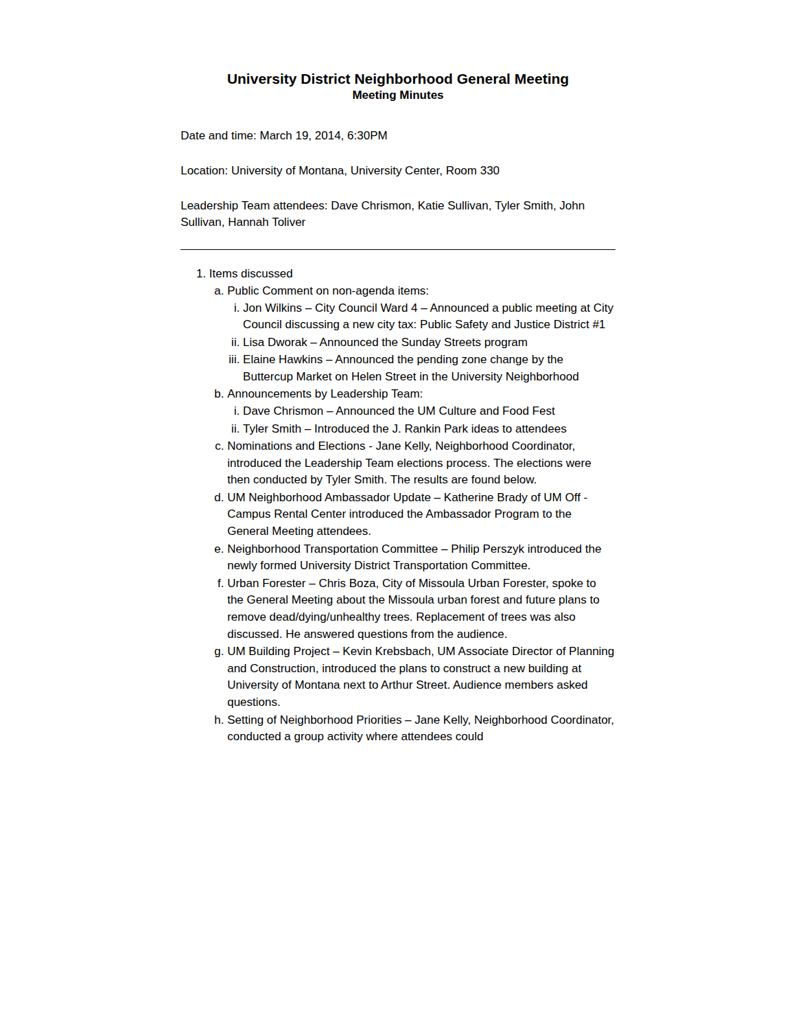University District Neighborhood General Meeting
Meeting Minutes
Date and time: March 19, 2014, 6:30PM
Location: University of Montana, University Center, Room 330
Leadership Team attendees: Dave Chrismon, Katie Sullivan, Tyler Smith, John Sullivan, Hannah Toliver
Items discussed
Public Comment on non-agenda items:
Jon Wilkins – City Council Ward 4 – Announced a public meeting at City Council discussing a new city tax: Public Safety and Justice District #1
Lisa Dworak – Announced the Sunday Streets program
Elaine Hawkins – Announced the pending zone change by the Buttercup Market on Helen Street in the University Neighborhood
Announcements by Leadership Team:
Dave Chrismon – Announced the UM Culture and Food Fest
Tyler Smith – Introduced the J. Rankin Park ideas to attendees
Nominations and Elections - Jane Kelly, Neighborhood Coordinator, introduced the Leadership Team elections process. The elections were then conducted by Tyler Smith. The results are found below.
UM Neighborhood Ambassador Update – Katherine Brady of UM Off -Campus Rental Center introduced the Ambassador Program to the General Meeting attendees.
Neighborhood Transportation Committee – Philip Perszyk introduced the newly formed University District Transportation Committee.
Urban Forester – Chris Boza, City of Missoula Urban Forester, spoke to the General Meeting about the Missoula urban forest and future plans to remove dead/dying/unhealthy trees. Replacement of trees was also discussed. He answered questions from the audience.
UM Building Project – Kevin Krebsbach, UM Associate Director of Planning and Construction, introduced the plans to construct a new building at University of Montana next to Arthur Street. Audience members asked questions.
Setting of Neighborhood Priorities – Jane Kelly, Neighborhood Coordinator, conducted a group activity where attendees could